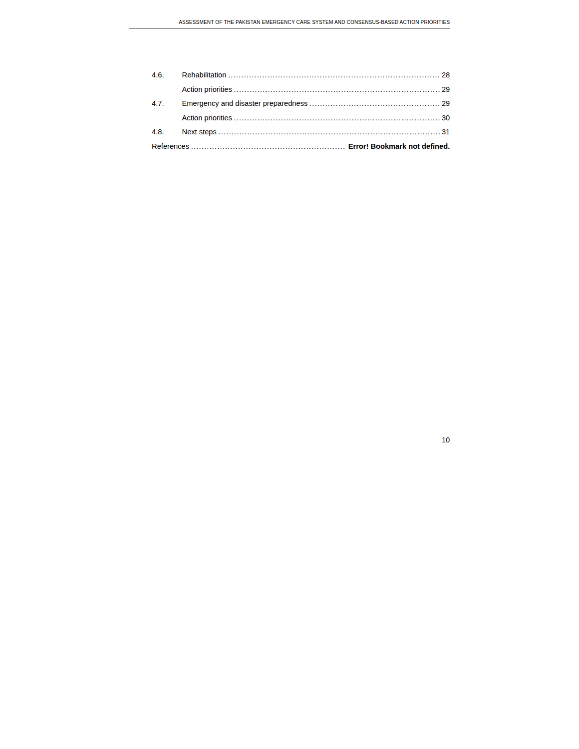Assessment Of The Pakistan Emergency Care System And Consensus-Based Action Priorities
4.6. Rehabilitation ........................................................................................................................... 28
Action priorities ............................................................................................................................. 29
4.7. Emergency and disaster preparedness ......................................................................... 29
Action priorities ............................................................................................................................. 30
4.8. Next steps .............................................................................................................................. 31
References ................................................................................................ Error! Bookmark not defined.
10